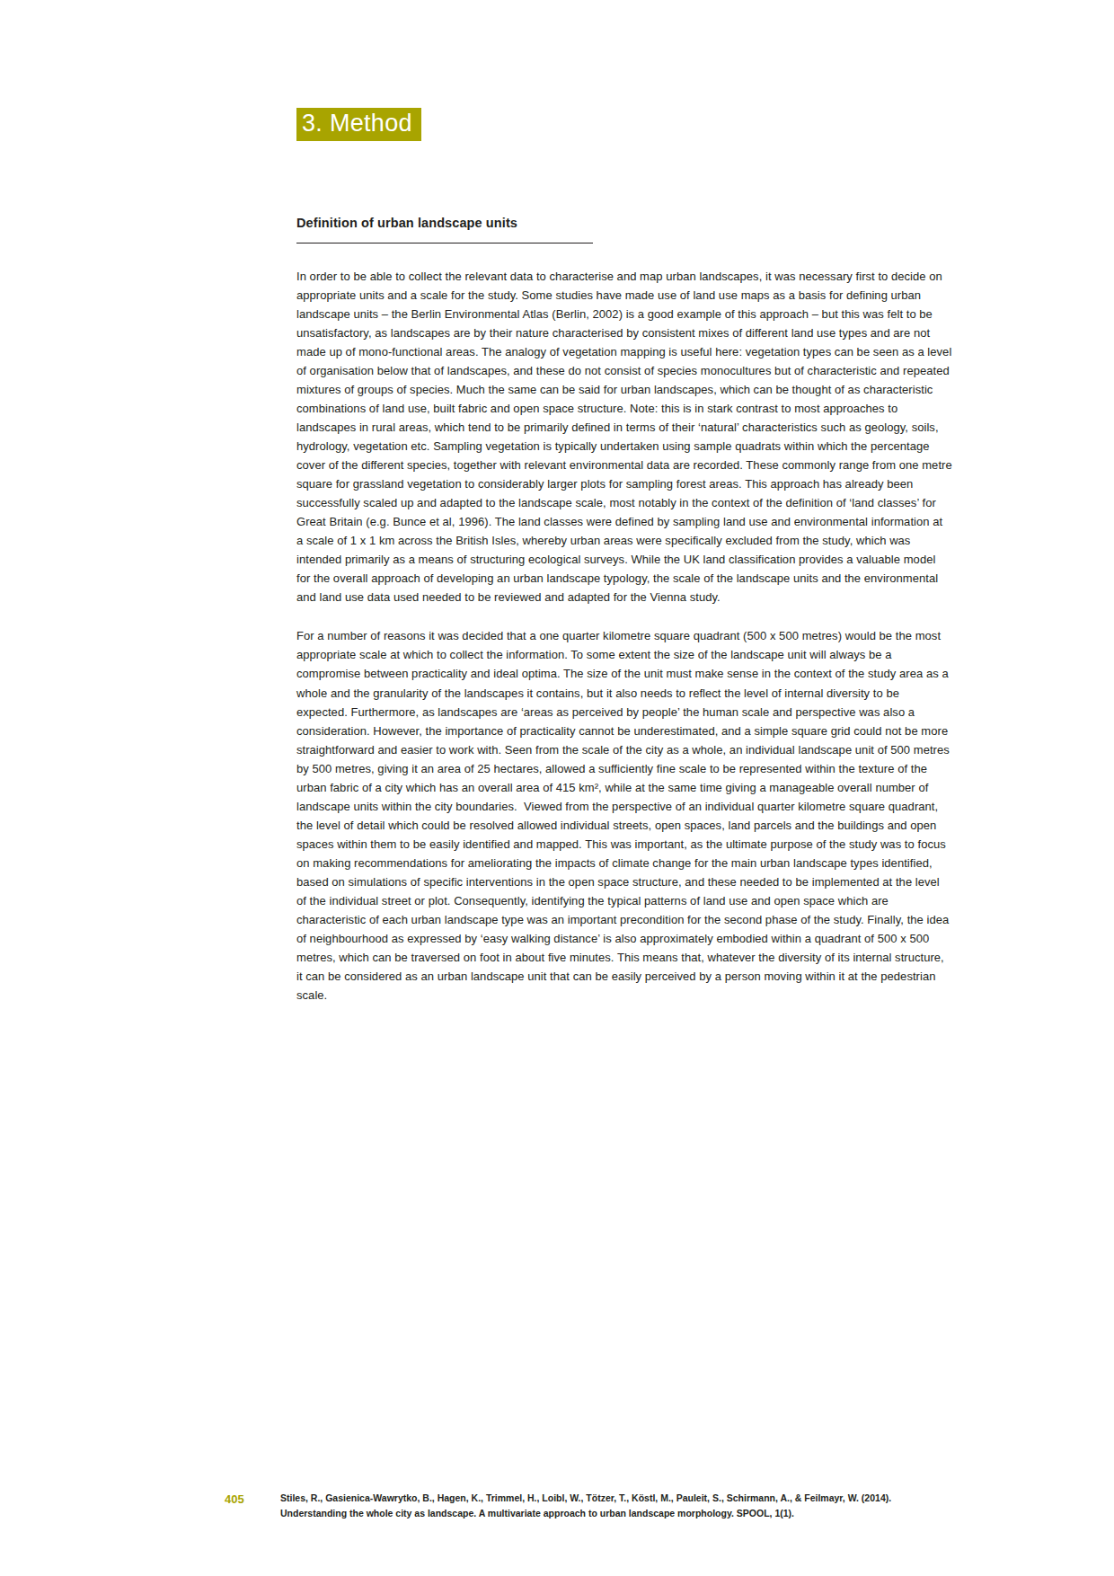3. Method
Definition of urban landscape units
In order to be able to collect the relevant data to characterise and map urban landscapes, it was necessary first to decide on appropriate units and a scale for the study. Some studies have made use of land use maps as a basis for defining urban landscape units – the Berlin Environmental Atlas (Berlin, 2002) is a good example of this approach – but this was felt to be unsatisfactory, as landscapes are by their nature characterised by consistent mixes of different land use types and are not made up of mono-functional areas. The analogy of vegetation mapping is useful here: vegetation types can be seen as a level of organisation below that of landscapes, and these do not consist of species monocultures but of characteristic and repeated mixtures of groups of species. Much the same can be said for urban landscapes, which can be thought of as characteristic combinations of land use, built fabric and open space structure. Note: this is in stark contrast to most approaches to landscapes in rural areas, which tend to be primarily defined in terms of their ‘natural’ characteristics such as geology, soils, hydrology, vegetation etc. Sampling vegetation is typically undertaken using sample quadrats within which the percentage cover of the different species, together with relevant environmental data are recorded. These commonly range from one metre square for grassland vegetation to considerably larger plots for sampling forest areas. This approach has already been successfully scaled up and adapted to the landscape scale, most notably in the context of the definition of ‘land classes’ for Great Britain (e.g. Bunce et al, 1996). The land classes were defined by sampling land use and environmental information at a scale of 1 x 1 km across the British Isles, whereby urban areas were specifically excluded from the study, which was intended primarily as a means of structuring ecological surveys. While the UK land classification provides a valuable model for the overall approach of developing an urban landscape typology, the scale of the landscape units and the environmental and land use data used needed to be reviewed and adapted for the Vienna study.
For a number of reasons it was decided that a one quarter kilometre square quadrant (500 x 500 metres) would be the most appropriate scale at which to collect the information. To some extent the size of the landscape unit will always be a compromise between practicality and ideal optima. The size of the unit must make sense in the context of the study area as a whole and the granularity of the landscapes it contains, but it also needs to reflect the level of internal diversity to be expected. Furthermore, as landscapes are ‘areas as perceived by people’ the human scale and perspective was also a consideration. However, the importance of practicality cannot be underestimated, and a simple square grid could not be more straightforward and easier to work with. Seen from the scale of the city as a whole, an individual landscape unit of 500 metres by 500 metres, giving it an area of 25 hectares, allowed a sufficiently fine scale to be represented within the texture of the urban fabric of a city which has an overall area of 415 km², while at the same time giving a manageable overall number of landscape units within the city boundaries. Viewed from the perspective of an individual quarter kilometre square quadrant, the level of detail which could be resolved allowed individual streets, open spaces, land parcels and the buildings and open spaces within them to be easily identified and mapped. This was important, as the ultimate purpose of the study was to focus on making recommendations for ameliorating the impacts of climate change for the main urban landscape types identified, based on simulations of specific interventions in the open space structure, and these needed to be implemented at the level of the individual street or plot. Consequently, identifying the typical patterns of land use and open space which are characteristic of each urban landscape type was an important precondition for the second phase of the study. Finally, the idea of neighbourhood as expressed by ‘easy walking distance’ is also approximately embodied within a quadrant of 500 x 500 metres, which can be traversed on foot in about five minutes. This means that, whatever the diversity of its internal structure, it can be considered as an urban landscape unit that can be easily perceived by a person moving within it at the pedestrian scale.
405
Stiles, R., Gasienica-Wawrytko, B., Hagen, K., Trimmel, H., Loibl, W., Tötzer, T., Köstl, M., Pauleit, S., Schirmann, A., & Feilmayr, W. (2014). Understanding the whole city as landscape. A multivariate approach to urban landscape morphology. SPOOL, 1(1).